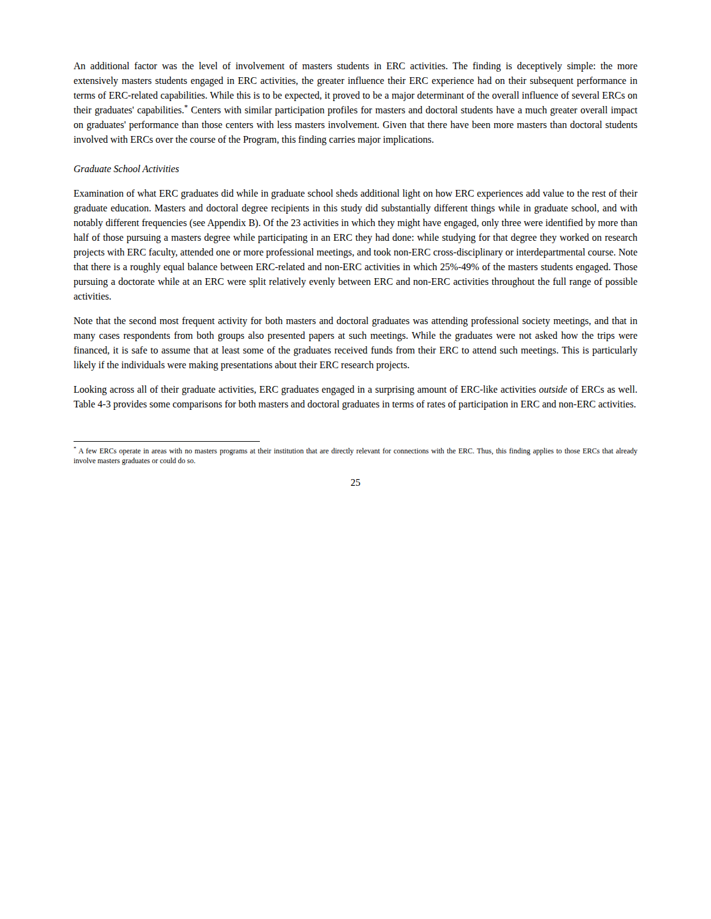An additional factor was the level of involvement of masters students in ERC activities. The finding is deceptively simple: the more extensively masters students engaged in ERC activities, the greater influence their ERC experience had on their subsequent performance in terms of ERC-related capabilities. While this is to be expected, it proved to be a major determinant of the overall influence of several ERCs on their graduates' capabilities.* Centers with similar participation profiles for masters and doctoral students have a much greater overall impact on graduates' performance than those centers with less masters involvement. Given that there have been more masters than doctoral students involved with ERCs over the course of the Program, this finding carries major implications.
Graduate School Activities
Examination of what ERC graduates did while in graduate school sheds additional light on how ERC experiences add value to the rest of their graduate education. Masters and doctoral degree recipients in this study did substantially different things while in graduate school, and with notably different frequencies (see Appendix B). Of the 23 activities in which they might have engaged, only three were identified by more than half of those pursuing a masters degree while participating in an ERC they had done: while studying for that degree they worked on research projects with ERC faculty, attended one or more professional meetings, and took non-ERC cross-disciplinary or interdepartmental course. Note that there is a roughly equal balance between ERC-related and non-ERC activities in which 25%-49% of the masters students engaged. Those pursuing a doctorate while at an ERC were split relatively evenly between ERC and non-ERC activities throughout the full range of possible activities.
Note that the second most frequent activity for both masters and doctoral graduates was attending professional society meetings, and that in many cases respondents from both groups also presented papers at such meetings. While the graduates were not asked how the trips were financed, it is safe to assume that at least some of the graduates received funds from their ERC to attend such meetings. This is particularly likely if the individuals were making presentations about their ERC research projects.
Looking across all of their graduate activities, ERC graduates engaged in a surprising amount of ERC-like activities outside of ERCs as well. Table 4-3 provides some comparisons for both masters and doctoral graduates in terms of rates of participation in ERC and non-ERC activities.
* A few ERCs operate in areas with no masters programs at their institution that are directly relevant for connections with the ERC. Thus, this finding applies to those ERCs that already involve masters graduates or could do so.
25